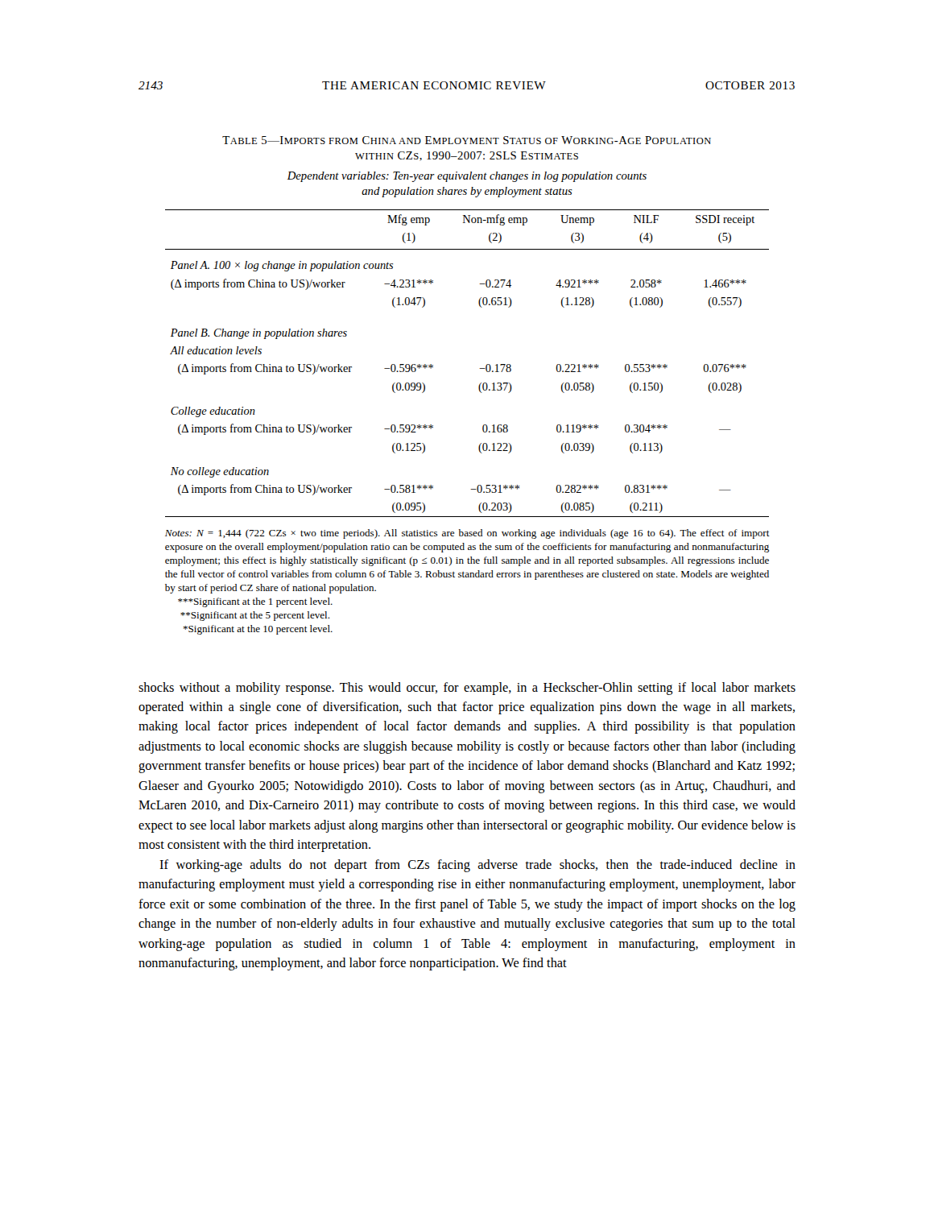2143 THE AMERICAN ECONOMIC REVIEW OCTOBER 2013
TABLE 5—IMPORTS FROM CHINA AND EMPLOYMENT STATUS OF WORKING-AGE POPULATION
WITHIN CZS, 1990–2007: 2SLS ESTIMATES Dependent variables: Ten-year equivalent changes in log population counts
and population shares by employment status
| | Mfg emp | Non-mfg emp | Unemp | NILF | SSDI receipt |
| --- | --- | --- | --- | --- | --- |
| | (1) | (2) | (3) | (4) | (5) |
| Panel A. 100 × log change in population counts |
| (Δ imports from China to US)/worker | −4.231*** | −0.274 | 4.921*** | 2.058* | 1.466*** |
| | (1.047) | (0.651) | (1.128) | (1.080) | (0.557) |
| Panel B. Change in population shares | |
| All education levels | |
| (Δ imports from China to US)/worker | −0.596*** | −0.178 | 0.221*** | 0.553*** | 0.076*** |
| | (0.099) | (0.137) | (0.058) | (0.150) | (0.028) |
| College education | |
| (Δ imports from China to US)/worker | −0.592*** | 0.168 | 0.119*** | 0.304*** | — |
| | (0.125) | (0.122) | (0.039) | (0.113) | |
| No college education | |
| (Δ imports from China to US)/worker | −0.581*** | −0.531*** | 0.282*** | 0.831*** | — |
| | (0.095) | (0.203) | (0.085) | (0.211) | |
Notes: N = 1,444 (722 CZs × two time periods). All statistics are based on working age individuals (age 16 to 64). The effect of import exposure on the overall employment/population ratio can be computed as the sum of the coefficients for manufacturing and nonmanufacturing employment; this effect is highly statistically significant (p ≤ 0.01) in the full sample and in all reported subsamples. All regressions include the full vector of control variables from column 6 of Table 3. Robust standard errors in parentheses are clustered on state. Models are weighted by start of period CZ share of national population. ***Significant at the 1 percent level. **Significant at the 5 percent level. *Significant at the 10 percent level.
shocks without a mobility response. This would occur, for example, in a Heckscher-Ohlin setting if local labor markets operated within a single cone of diversification, such that factor price equalization pins down the wage in all markets, making local factor prices independent of local factor demands and supplies. A third possibility is that population adjustments to local economic shocks are sluggish because mobility is costly or because factors other than labor (including government transfer benefits or house prices) bear part of the incidence of labor demand shocks (Blanchard and Katz 1992; Glaeser and Gyourko 2005; Notowidigdo 2010). Costs to labor of moving between sectors (as in Artuç, Chaudhuri, and McLaren 2010, and Dix-Carneiro 2011) may contribute to costs of moving between regions. In this third case, we would expect to see local labor markets adjust along margins other than intersectoral or geographic mobility. Our evidence below is most consistent with the third interpretation.
If working-age adults do not depart from CZs facing adverse trade shocks, then the trade-induced decline in manufacturing employment must yield a corresponding rise in either nonmanufacturing employment, unemployment, labor force exit or some combination of the three. In the first panel of Table 5, we study the impact of import shocks on the log change in the number of non-elderly adults in four exhaustive and mutually exclusive categories that sum up to the total working-age population as studied in column 1 of Table 4: employment in manufacturing, employment in nonmanufacturing, unemployment, and labor force nonparticipation. We find that